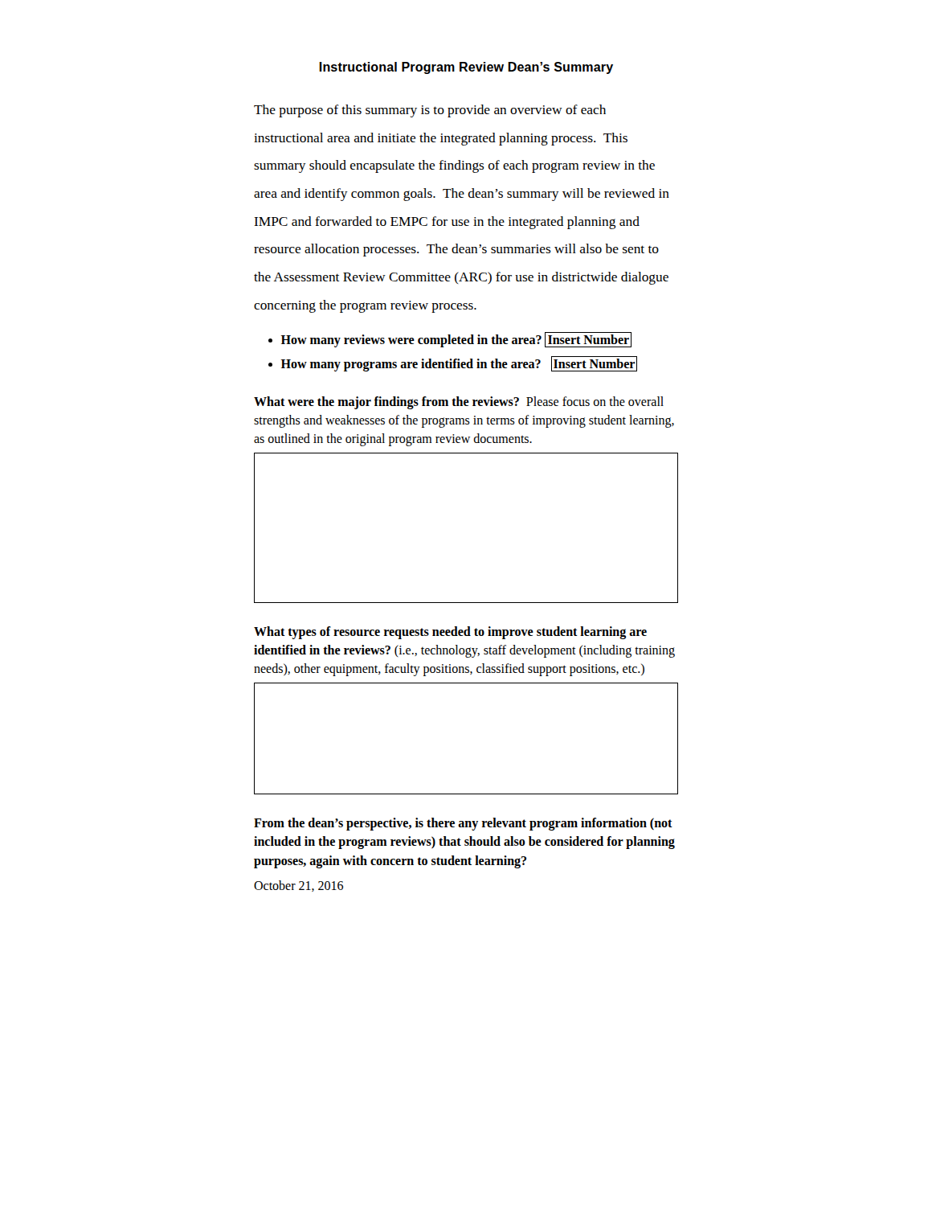Instructional Program Review Dean’s Summary
The purpose of this summary is to provide an overview of each instructional area and initiate the integrated planning process. This summary should encapsulate the findings of each program review in the area and identify common goals. The dean’s summary will be reviewed in IMPC and forwarded to EMPC for use in the integrated planning and resource allocation processes. The dean’s summaries will also be sent to the Assessment Review Committee (ARC) for use in districtwide dialogue concerning the program review process.
How many reviews were completed in the area? Insert Number
How many programs are identified in the area? Insert Number
What were the major findings from the reviews? Please focus on the overall strengths and weaknesses of the programs in terms of improving student learning, as outlined in the original program review documents.
What types of resource requests needed to improve student learning are identified in the reviews? (i.e., technology, staff development (including training needs), other equipment, faculty positions, classified support positions, etc.)
From the dean’s perspective, is there any relevant program information (not included in the program reviews) that should also be considered for planning purposes, again with concern to student learning?
October 21, 2016